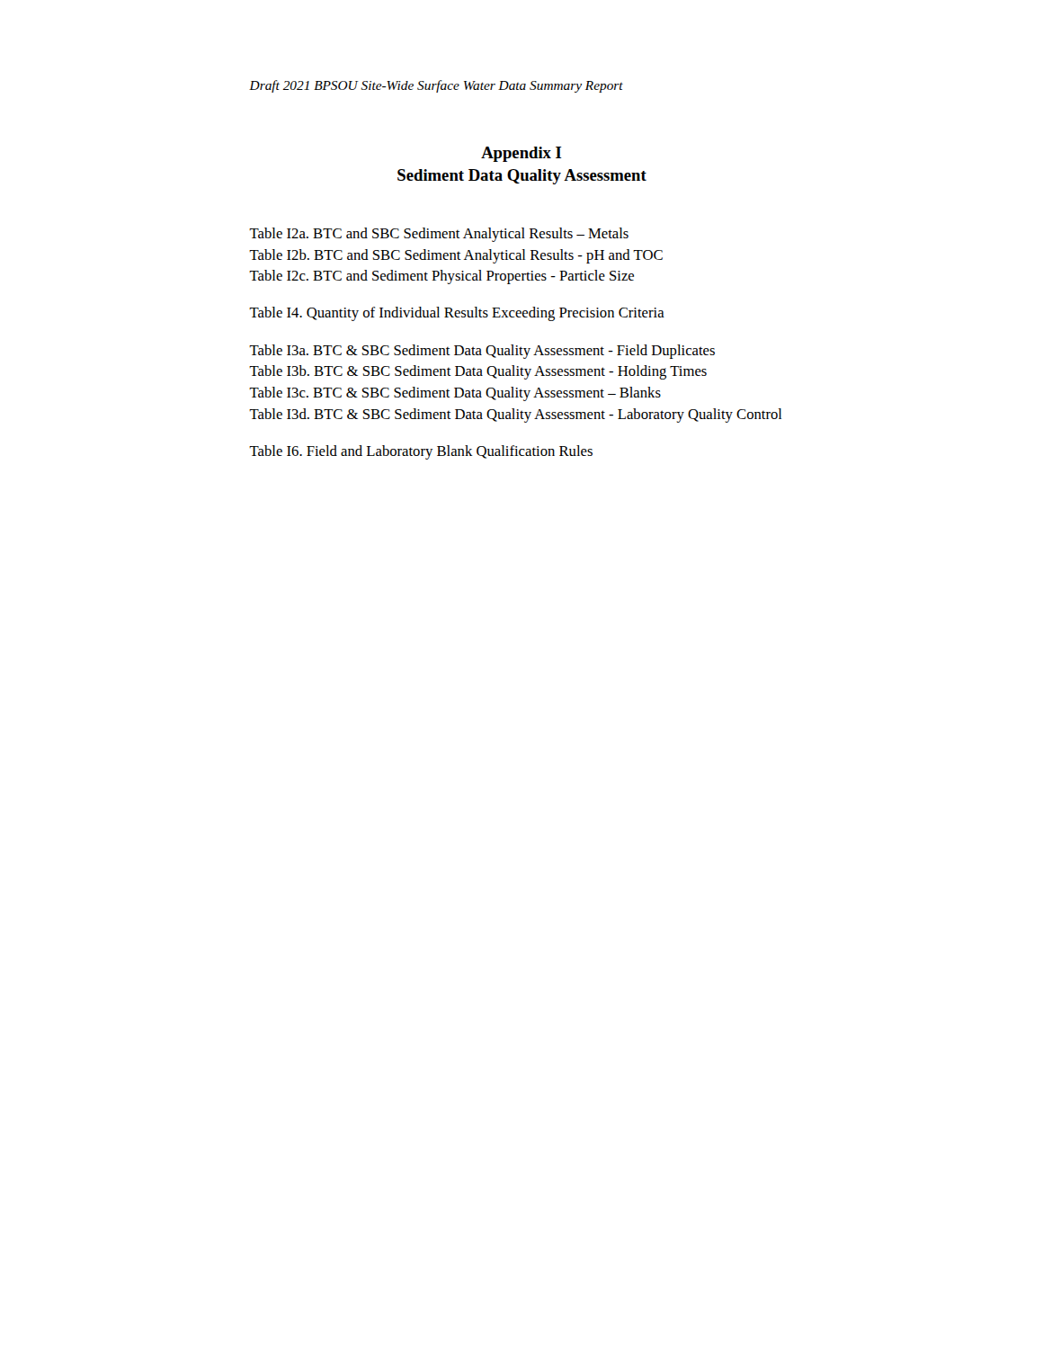Draft 2021 BPSOU Site-Wide Surface Water Data Summary Report
Appendix I
Sediment Data Quality Assessment
Table I2a. BTC and SBC Sediment Analytical Results – Metals
Table I2b. BTC and SBC Sediment Analytical Results - pH and TOC
Table I2c. BTC and Sediment Physical Properties - Particle Size
Table I4. Quantity of Individual Results Exceeding Precision Criteria
Table I3a. BTC & SBC Sediment Data Quality Assessment - Field Duplicates
Table I3b. BTC & SBC Sediment Data Quality Assessment - Holding Times
Table I3c. BTC & SBC Sediment Data Quality Assessment – Blanks
Table I3d. BTC & SBC Sediment Data Quality Assessment - Laboratory Quality Control
Table I6. Field and Laboratory Blank Qualification Rules